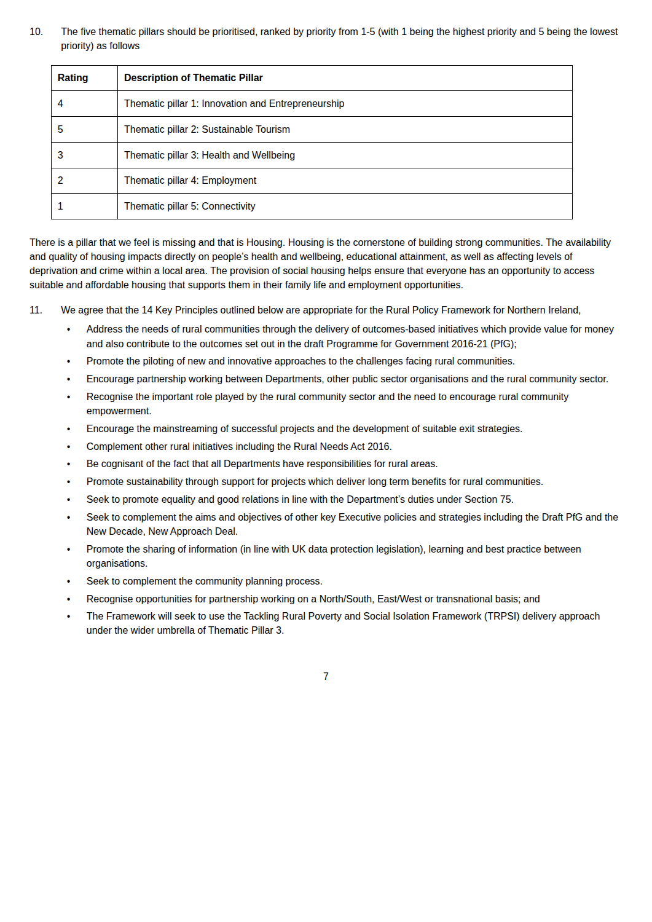10. The five thematic pillars should be prioritised, ranked by priority from 1-5 (with 1 being the highest priority and 5 being the lowest priority) as follows
| Rating | Description of Thematic Pillar |
| --- | --- |
| 4 | Thematic pillar 1: Innovation and Entrepreneurship |
| 5 | Thematic pillar 2: Sustainable Tourism |
| 3 | Thematic pillar 3: Health and Wellbeing |
| 2 | Thematic pillar 4: Employment |
| 1 | Thematic pillar 5: Connectivity |
There is a pillar that we feel is missing and that is Housing. Housing is the cornerstone of building strong communities. The availability and quality of housing impacts directly on people’s health and wellbeing, educational attainment, as well as affecting levels of deprivation and crime within a local area. The provision of social housing helps ensure that everyone has an opportunity to access suitable and affordable housing that supports them in their family life and employment opportunities.
11. We agree that the 14 Key Principles outlined below are appropriate for the Rural Policy Framework for Northern Ireland,
Address the needs of rural communities through the delivery of outcomes-based initiatives which provide value for money and also contribute to the outcomes set out in the draft Programme for Government 2016-21 (PfG);
Promote the piloting of new and innovative approaches to the challenges facing rural communities.
Encourage partnership working between Departments, other public sector organisations and the rural community sector.
Recognise the important role played by the rural community sector and the need to encourage rural community empowerment.
Encourage the mainstreaming of successful projects and the development of suitable exit strategies.
Complement other rural initiatives including the Rural Needs Act 2016.
Be cognisant of the fact that all Departments have responsibilities for rural areas.
Promote sustainability through support for projects which deliver long term benefits for rural communities.
Seek to promote equality and good relations in line with the Department’s duties under Section 75.
Seek to complement the aims and objectives of other key Executive policies and strategies including the Draft PfG and the New Decade, New Approach Deal.
Promote the sharing of information (in line with UK data protection legislation), learning and best practice between organisations.
Seek to complement the community planning process.
Recognise opportunities for partnership working on a North/South, East/West or transnational basis; and
The Framework will seek to use the Tackling Rural Poverty and Social Isolation Framework (TRPSI) delivery approach under the wider umbrella of Thematic Pillar 3.
7